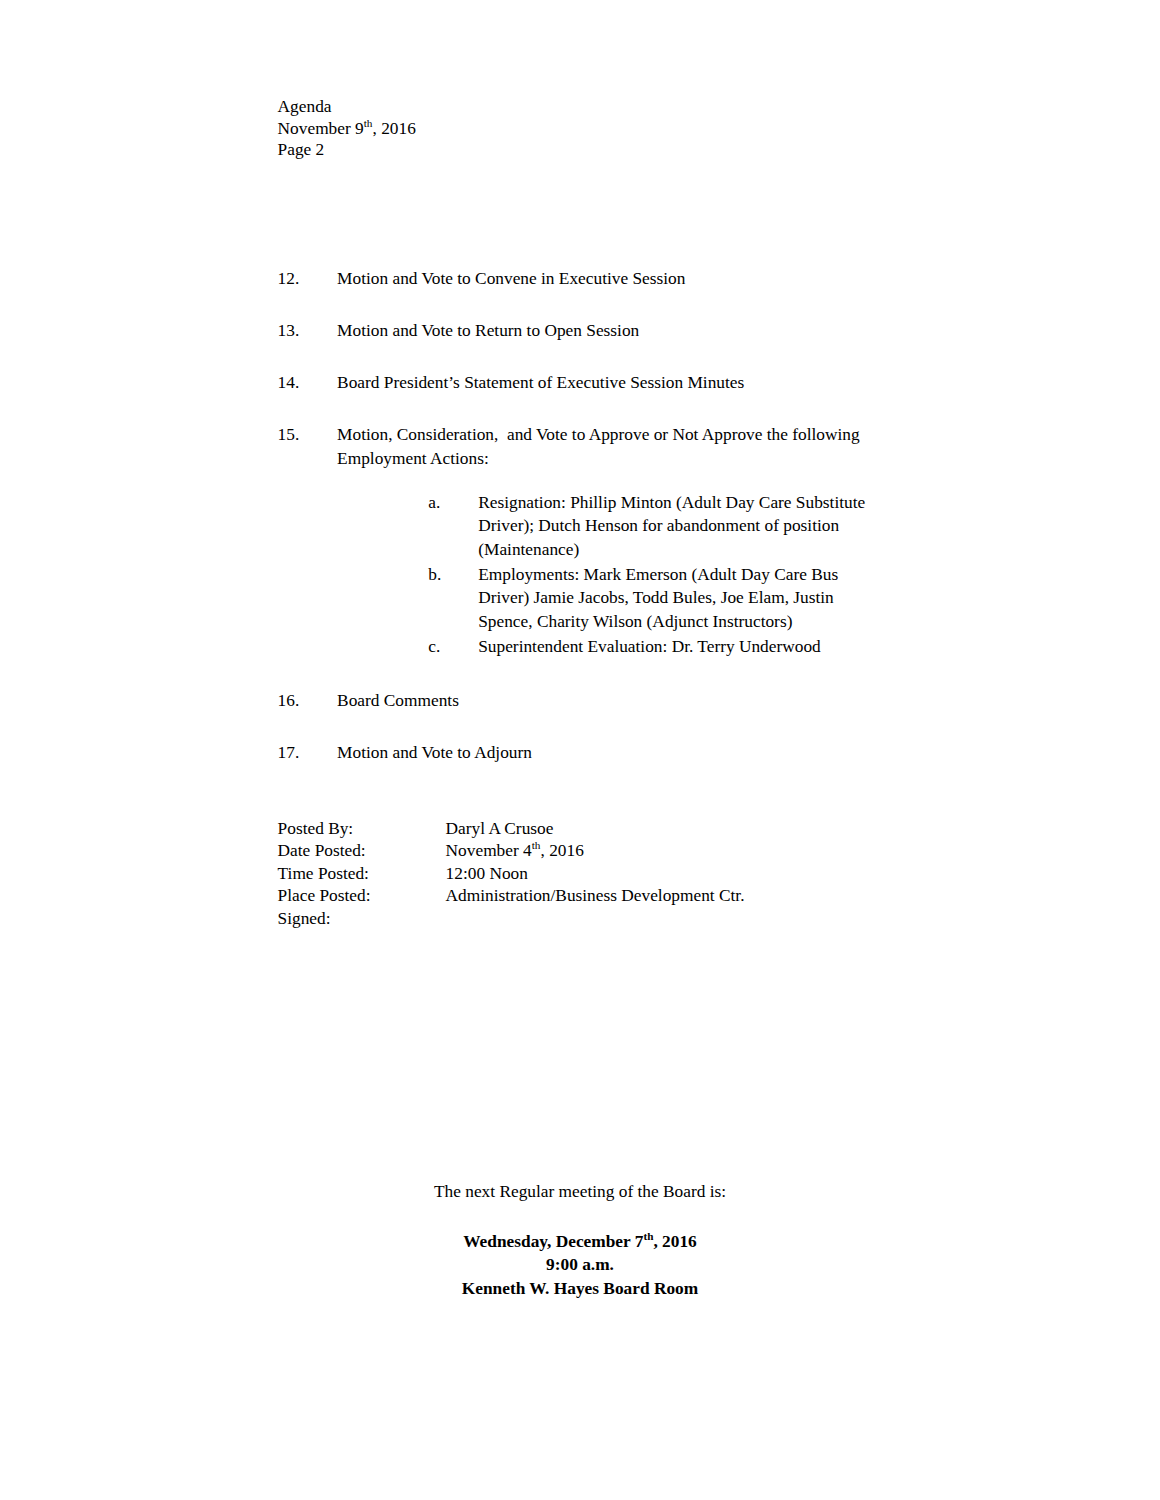Agenda
November 9th, 2016
Page 2
12. Motion and Vote to Convene in Executive Session
13. Motion and Vote to Return to Open Session
14. Board President’s Statement of Executive Session Minutes
15. Motion, Consideration, and Vote to Approve or Not Approve the following Employment Actions:
a. Resignation: Phillip Minton (Adult Day Care Substitute Driver); Dutch Henson for abandonment of position (Maintenance)
b. Employments: Mark Emerson (Adult Day Care Bus Driver) Jamie Jacobs, Todd Bules, Joe Elam, Justin Spence, Charity Wilson (Adjunct Instructors)
c. Superintendent Evaluation: Dr. Terry Underwood
16. Board Comments
17. Motion and Vote to Adjourn
| Posted By: | Daryl A Crusoe |
| Date Posted: | November 4 th , 2016 |
| Time Posted: | 12:00 Noon |
| Place Posted: | Administration/Business Development Ctr. |
| Signed: | |
The next Regular meeting of the Board is:
Wednesday, December 7th, 2016
9:00 a.m.
Kenneth W. Hayes Board Room